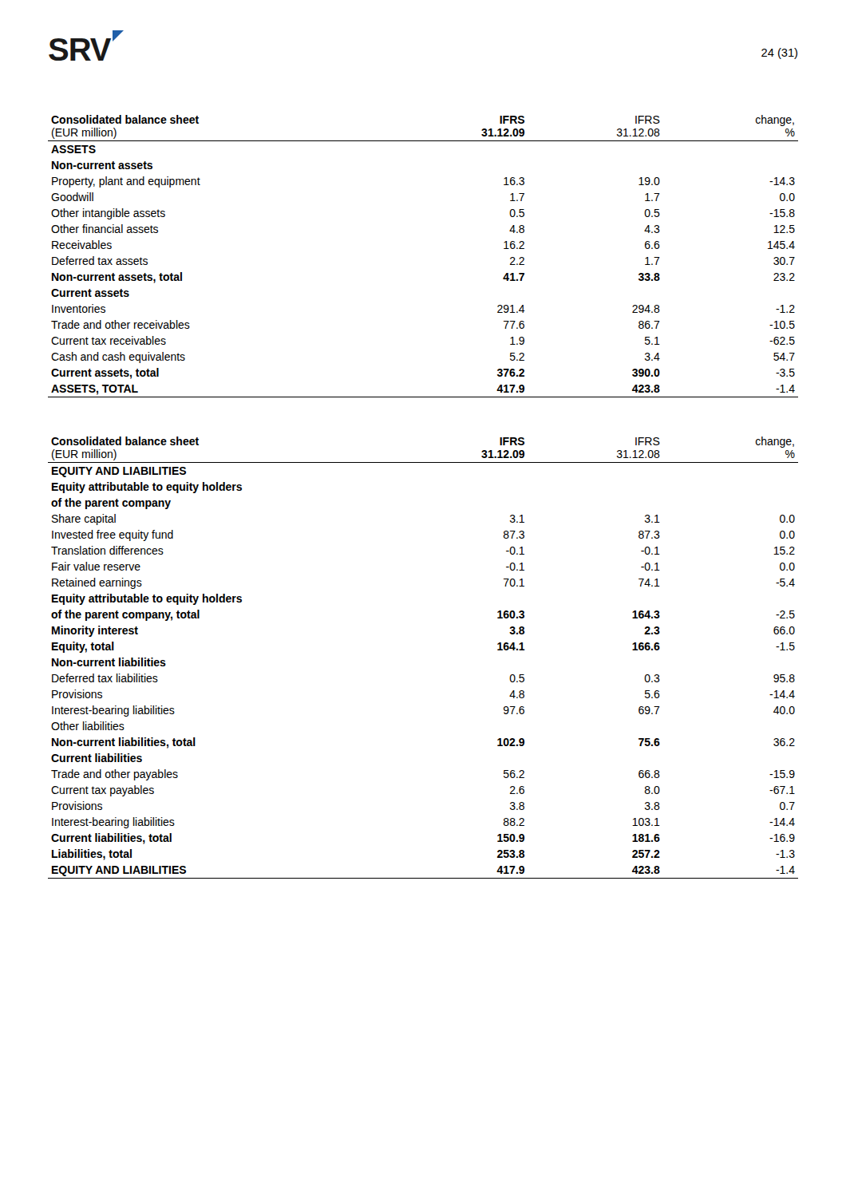SRV 24 (31)
| Consolidated balance sheet | IFRS | IFRS | change, |
| --- | --- | --- | --- |
| (EUR million) | 31.12.09 | 31.12.08 | % |
| ASSETS | | | |
| Non-current assets | | | |
| Property, plant and equipment | 16.3 | 19.0 | -14.3 |
| Goodwill | 1.7 | 1.7 | 0.0 |
| Other intangible assets | 0.5 | 0.5 | -15.8 |
| Other financial assets | 4.8 | 4.3 | 12.5 |
| Receivables | 16.2 | 6.6 | 145.4 |
| Deferred tax assets | 2.2 | 1.7 | 30.7 |
| Non-current assets, total | 41.7 | 33.8 | 23.2 |
| Current assets | | | |
| Inventories | 291.4 | 294.8 | -1.2 |
| Trade and other receivables | 77.6 | 86.7 | -10.5 |
| Current tax receivables | 1.9 | 5.1 | -62.5 |
| Cash and cash equivalents | 5.2 | 3.4 | 54.7 |
| Current assets, total | 376.2 | 390.0 | -3.5 |
| ASSETS, TOTAL | 417.9 | 423.8 | -1.4 |
| Consolidated balance sheet | IFRS | IFRS | change, |
| --- | --- | --- | --- |
| (EUR million) | 31.12.09 | 31.12.08 | % |
| EQUITY AND LIABILITIES | | | |
| Equity attributable to equity holders | | | |
| of the parent company | | | |
| Share capital | 3.1 | 3.1 | 0.0 |
| Invested free equity fund | 87.3 | 87.3 | 0.0 |
| Translation differences | -0.1 | -0.1 | 15.2 |
| Fair value reserve | -0.1 | -0.1 | 0.0 |
| Retained earnings | 70.1 | 74.1 | -5.4 |
| Equity attributable to equity holders | | | |
| of the parent company, total | 160.3 | 164.3 | -2.5 |
| Minority interest | 3.8 | 2.3 | 66.0 |
| Equity, total | 164.1 | 166.6 | -1.5 |
| Non-current liabilities | | | |
| Deferred tax liabilities | 0.5 | 0.3 | 95.8 |
| Provisions | 4.8 | 5.6 | -14.4 |
| Interest-bearing liabilities | 97.6 | 69.7 | 40.0 |
| Other liabilities | | | |
| Non-current liabilities, total | 102.9 | 75.6 | 36.2 |
| Current liabilities | | | |
| Trade and other payables | 56.2 | 66.8 | -15.9 |
| Current tax payables | 2.6 | 8.0 | -67.1 |
| Provisions | 3.8 | 3.8 | 0.7 |
| Interest-bearing liabilities | 88.2 | 103.1 | -14.4 |
| Current liabilities, total | 150.9 | 181.6 | -16.9 |
| Liabilities, total | 253.8 | 257.2 | -1.3 |
| EQUITY AND LIABILITIES | 417.9 | 423.8 | -1.4 |